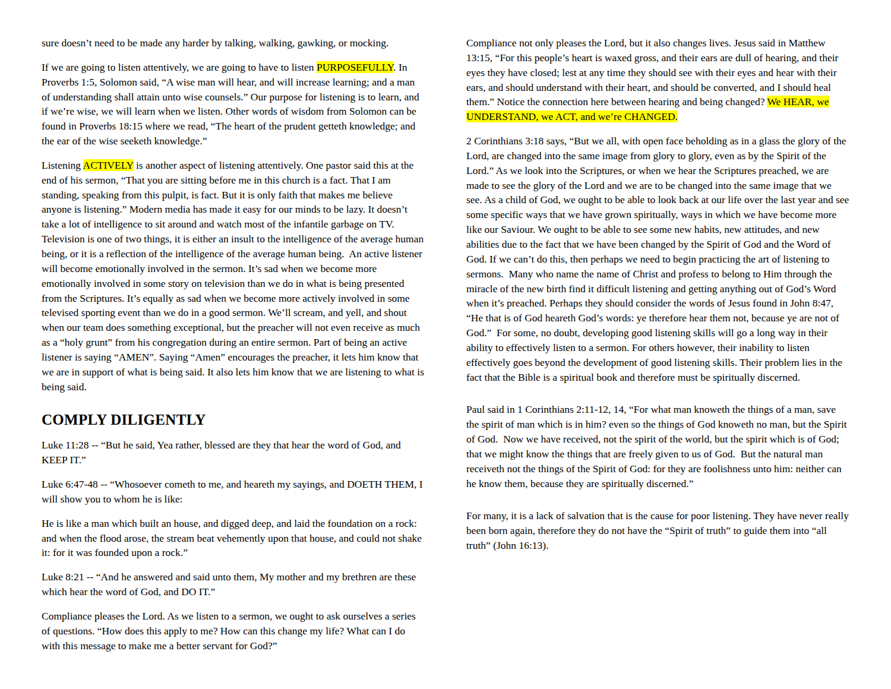sure doesn’t need to be made any harder by talking, walking, gawking, or mocking.
If we are going to listen attentively, we are going to have to listen PURPOSEFULLY. In Proverbs 1:5, Solomon said, “A wise man will hear, and will increase learning; and a man of understanding shall attain unto wise counsels.” Our purpose for listening is to learn, and if we’re wise, we will learn when we listen. Other words of wisdom from Solomon can be found in Proverbs 18:15 where we read, “The heart of the prudent getteth knowledge; and the ear of the wise seeketh knowledge.”
Listening ACTIVELY is another aspect of listening attentively. One pastor said this at the end of his sermon, “That you are sitting before me in this church is a fact. That I am standing, speaking from this pulpit, is fact. But it is only faith that makes me believe anyone is listening.” Modern media has made it easy for our minds to be lazy. It doesn’t take a lot of intelligence to sit around and watch most of the infantile garbage on TV. Television is one of two things, it is either an insult to the intelligence of the average human being, or it is a reflection of the intelligence of the average human being. An active listener will become emotionally involved in the sermon. It’s sad when we become more emotionally involved in some story on television than we do in what is being presented from the Scriptures. It’s equally as sad when we become more actively involved in some televised sporting event than we do in a good sermon. We’ll scream, and yell, and shout when our team does something exceptional, but the preacher will not even receive as much as a “holy grunt” from his congregation during an entire sermon. Part of being an active listener is saying “AMEN”. Saying “Amen” encourages the preacher, it lets him know that we are in support of what is being said. It also lets him know that we are listening to what is being said.
COMPLY DILIGENTLY
Luke 11:28 -- “But he said, Yea rather, blessed are they that hear the word of God, and KEEP IT.”
Luke 6:47-48 -- “Whosoever cometh to me, and heareth my sayings, and DOETH THEM, I will show you to whom he is like:
He is like a man which built an house, and digged deep, and laid the foundation on a rock: and when the flood arose, the stream beat vehemently upon that house, and could not shake it: for it was founded upon a rock.”
Luke 8:21 -- “And he answered and said unto them, My mother and my brethren are these which hear the word of God, and DO IT.”
Compliance pleases the Lord. As we listen to a sermon, we ought to ask ourselves a series of questions. “How does this apply to me? How can this change my life? What can I do with this message to make me a better servant for God?”
Compliance not only pleases the Lord, but it also changes lives. Jesus said in Matthew 13:15, “For this people’s heart is waxed gross, and their ears are dull of hearing, and their eyes they have closed; lest at any time they should see with their eyes and hear with their ears, and should understand with their heart, and should be converted, and I should heal them.” Notice the connection here between hearing and being changed? We HEAR, we UNDERSTAND, we ACT, and we’re CHANGED.
2 Corinthians 3:18 says, “But we all, with open face beholding as in a glass the glory of the Lord, are changed into the same image from glory to glory, even as by the Spirit of the Lord.” As we look into the Scriptures, or when we hear the Scriptures preached, we are made to see the glory of the Lord and we are to be changed into the same image that we see. As a child of God, we ought to be able to look back at our life over the last year and see some specific ways that we have grown spiritually, ways in which we have become more like our Saviour. We ought to be able to see some new habits, new attitudes, and new abilities due to the fact that we have been changed by the Spirit of God and the Word of God. If we can’t do this, then perhaps we need to begin practicing the art of listening to sermons. Many who name the name of Christ and profess to belong to Him through the miracle of the new birth find it difficult listening and getting anything out of God’s Word when it’s preached. Perhaps they should consider the words of Jesus found in John 8:47, “He that is of God heareth God’s words: ye therefore hear them not, because ye are not of God.” For some, no doubt, developing good listening skills will go a long way in their ability to effectively listen to a sermon. For others however, their inability to listen effectively goes beyond the development of good listening skills. Their problem lies in the fact that the Bible is a spiritual book and therefore must be spiritually discerned.
Paul said in 1 Corinthians 2:11-12, 14, “For what man knoweth the things of a man, save the spirit of man which is in him? even so the things of God knoweth no man, but the Spirit of God. Now we have received, not the spirit of the world, but the spirit which is of God; that we might know the things that are freely given to us of God. But the natural man receiveth not the things of the Spirit of God: for they are foolishness unto him: neither can he know them, because they are spiritually discerned.”
For many, it is a lack of salvation that is the cause for poor listening. They have never really been born again, therefore they do not have the “Spirit of truth” to guide them into “all truth” (John 16:13).